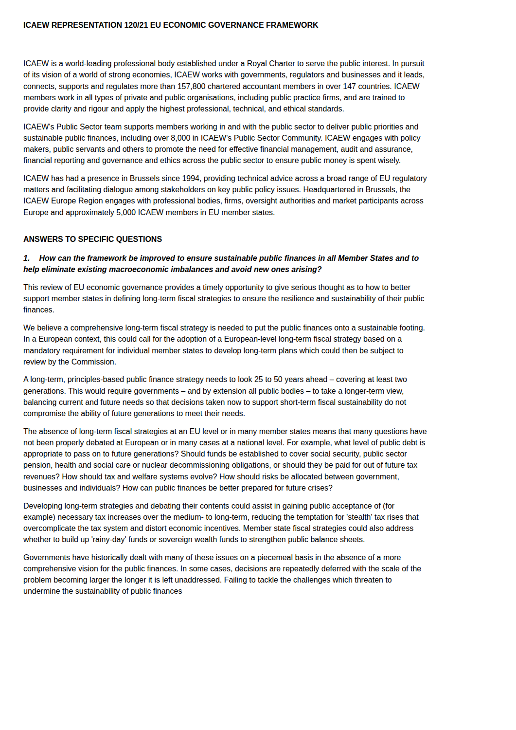ICAEW REPRESENTATION 120/21 EU ECONOMIC GOVERNANCE FRAMEWORK
ICAEW is a world-leading professional body established under a Royal Charter to serve the public interest. In pursuit of its vision of a world of strong economies, ICAEW works with governments, regulators and businesses and it leads, connects, supports and regulates more than 157,800 chartered accountant members in over 147 countries. ICAEW members work in all types of private and public organisations, including public practice firms, and are trained to provide clarity and rigour and apply the highest professional, technical, and ethical standards.
ICAEW's Public Sector team supports members working in and with the public sector to deliver public priorities and sustainable public finances, including over 8,000 in ICAEW's Public Sector Community. ICAEW engages with policy makers, public servants and others to promote the need for effective financial management, audit and assurance, financial reporting and governance and ethics across the public sector to ensure public money is spent wisely.
ICAEW has had a presence in Brussels since 1994, providing technical advice across a broad range of EU regulatory matters and facilitating dialogue among stakeholders on key public policy issues. Headquartered in Brussels, the ICAEW Europe Region engages with professional bodies, firms, oversight authorities and market participants across Europe and approximately 5,000 ICAEW members in EU member states.
ANSWERS TO SPECIFIC QUESTIONS
1. How can the framework be improved to ensure sustainable public finances in all Member States and to help eliminate existing macroeconomic imbalances and avoid new ones arising?
This review of EU economic governance provides a timely opportunity to give serious thought as to how to better support member states in defining long-term fiscal strategies to ensure the resilience and sustainability of their public finances.
We believe a comprehensive long-term fiscal strategy is needed to put the public finances onto a sustainable footing. In a European context, this could call for the adoption of a European-level long-term fiscal strategy based on a mandatory requirement for individual member states to develop long-term plans which could then be subject to review by the Commission.
A long-term, principles-based public finance strategy needs to look 25 to 50 years ahead – covering at least two generations. This would require governments – and by extension all public bodies – to take a longer-term view, balancing current and future needs so that decisions taken now to support short-term fiscal sustainability do not compromise the ability of future generations to meet their needs.
The absence of long-term fiscal strategies at an EU level or in many member states means that many questions have not been properly debated at European or in many cases at a national level. For example, what level of public debt is appropriate to pass on to future generations? Should funds be established to cover social security, public sector pension, health and social care or nuclear decommissioning obligations, or should they be paid for out of future tax revenues? How should tax and welfare systems evolve? How should risks be allocated between government, businesses and individuals? How can public finances be better prepared for future crises?
Developing long-term strategies and debating their contents could assist in gaining public acceptance of (for example) necessary tax increases over the medium- to long-term, reducing the temptation for 'stealth' tax rises that overcomplicate the tax system and distort economic incentives. Member state fiscal strategies could also address whether to build up 'rainy-day' funds or sovereign wealth funds to strengthen public balance sheets.
Governments have historically dealt with many of these issues on a piecemeal basis in the absence of a more comprehensive vision for the public finances. In some cases, decisions are repeatedly deferred with the scale of the problem becoming larger the longer it is left unaddressed. Failing to tackle the challenges which threaten to undermine the sustainability of public finances